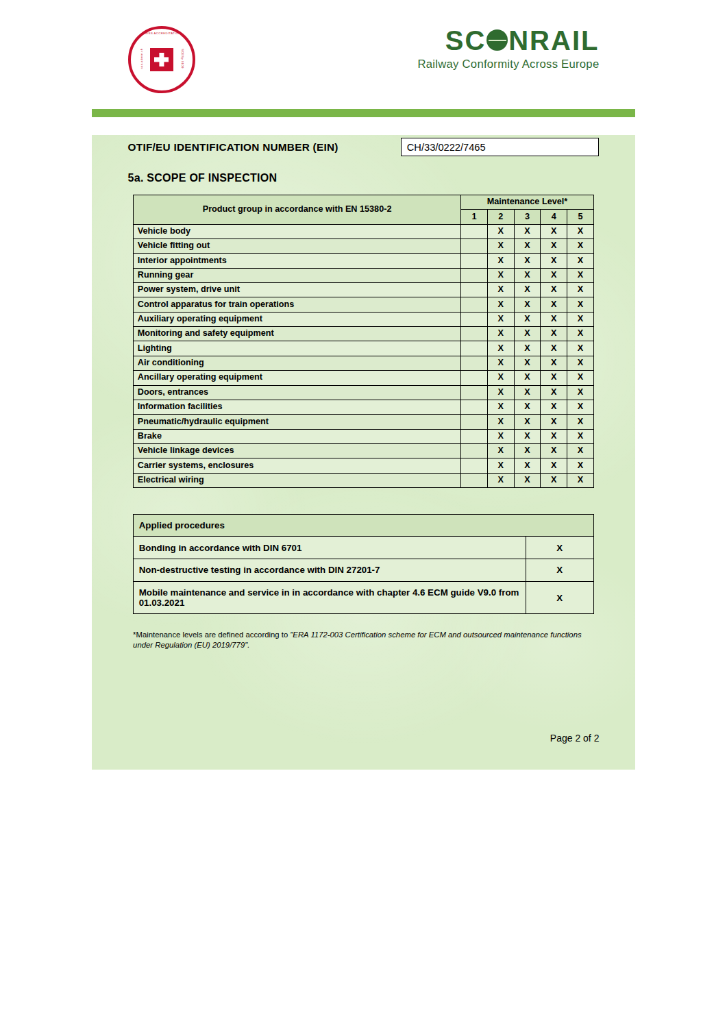SWISS ACCREDITATION sas-admin.ch SCESp 0109
SC NRAIL
Railway Conformity Across Europe
OTIF/EU IDENTIFICATION NUMBER (EIN)
CH/33/0222/7465
5a. SCOPE OF INSPECTION
| Product group in accordance with EN 15380-2 | Maintenance Level* |
| --- | --- |
| 1 | 2 | 3 | 4 | 5 |
| Vehicle body | | X | X | X | X |
| Vehicle fitting out | | X | X | X | X |
| Interior appointments | | X | X | X | X |
| Running gear | | X | X | X | X |
| Power system, drive unit | | X | X | X | X |
| Control apparatus for train operations | | X | X | X | X |
| Auxiliary operating equipment | | X | X | X | X |
| Monitoring and safety equipment | | X | X | X | X |
| Lighting | | X | X | X | X |
| Air conditioning | | X | X | X | X |
| Ancillary operating equipment | | X | X | X | X |
| Doors, entrances | | X | X | X | X |
| Information facilities | | X | X | X | X |
| Pneumatic/hydraulic equipment | | X | X | X | X |
| Brake | | X | X | X | X |
| Vehicle linkage devices | | X | X | X | X |
| Carrier systems, enclosures | | X | X | X | X |
| Electrical wiring | | X | X | X | X |
| Applied procedures |
| --- |
| Bonding in accordance with DIN 6701 | X |
| Non-destructive testing in accordance with DIN 27201-7 | X |
| Mobile maintenance and service in in accordance with chapter 4.6 ECM guide V9.0 from 01.03.2021 | X |
*Maintenance levels are defined according to "ERA 1172-003 Certification scheme for ECM and outsourced maintenance functions under Regulation (EU) 2019/779".
Page 2 of 2